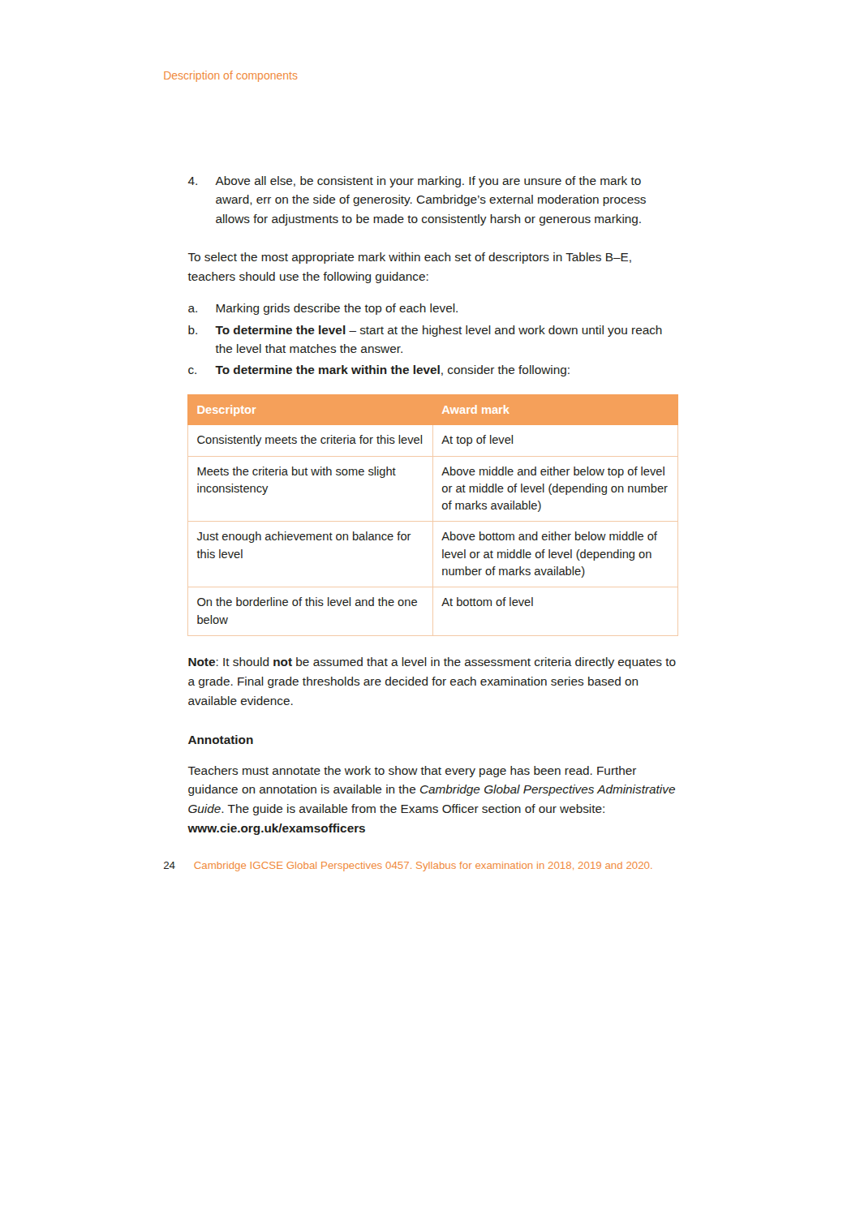Description of components
4. Above all else, be consistent in your marking. If you are unsure of the mark to award, err on the side of generosity. Cambridge’s external moderation process allows for adjustments to be made to consistently harsh or generous marking.
To select the most appropriate mark within each set of descriptors in Tables B–E, teachers should use the following guidance:
a. Marking grids describe the top of each level.
b. To determine the level – start at the highest level and work down until you reach the level that matches the answer.
c. To determine the mark within the level, consider the following:
| Descriptor | Award mark |
| --- | --- |
| Consistently meets the criteria for this level | At top of level |
| Meets the criteria but with some slight inconsistency | Above middle and either below top of level or at middle of level (depending on number of marks available) |
| Just enough achievement on balance for this level | Above bottom and either below middle of level or at middle of level (depending on number of marks available) |
| On the borderline of this level and the one below | At bottom of level |
Note: It should not be assumed that a level in the assessment criteria directly equates to a grade. Final grade thresholds are decided for each examination series based on available evidence.
Annotation
Teachers must annotate the work to show that every page has been read. Further guidance on annotation is available in the Cambridge Global Perspectives Administrative Guide. The guide is available from the Exams Officer section of our website: www.cie.org.uk/examsofficers
24 Cambridge IGCSE Global Perspectives 0457. Syllabus for examination in 2018, 2019 and 2020.